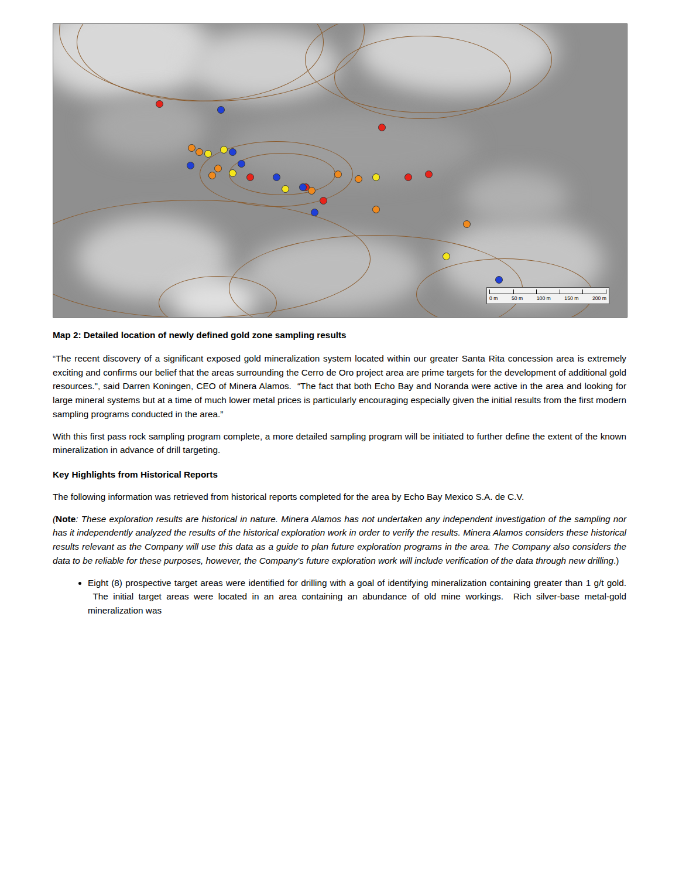0 m
50 m
100 m
150 m
200 m
Map 2: Detailed location of newly defined gold zone sampling results
“The recent discovery of a significant exposed gold mineralization system located within our greater Santa Rita concession area is extremely exciting and confirms our belief that the areas surrounding the Cerro de Oro project area are prime targets for the development of additional gold resources.", said Darren Koningen, CEO of Minera Alamos. “The fact that both Echo Bay and Noranda were active in the area and looking for large mineral systems but at a time of much lower metal prices is particularly encouraging especially given the initial results from the first modern sampling programs conducted in the area.”
With this first pass rock sampling program complete, a more detailed sampling program will be initiated to further define the extent of the known mineralization in advance of drill targeting.
Key Highlights from Historical Reports
The following information was retrieved from historical reports completed for the area by Echo Bay Mexico S.A. de C.V.
(Note: These exploration results are historical in nature. Minera Alamos has not undertaken any independent investigation of the sampling nor has it independently analyzed the results of the historical exploration work in order to verify the results. Minera Alamos considers these historical results relevant as the Company will use this data as a guide to plan future exploration programs in the area. The Company also considers the data to be reliable for these purposes, however, the Company's future exploration work will include verification of the data through new drilling.)
Eight (8) prospective target areas were identified for drilling with a goal of identifying mineralization containing greater than 1 g/t gold. The initial target areas were located in an area containing an abundance of old mine workings. Rich silver-base metal-gold mineralization was